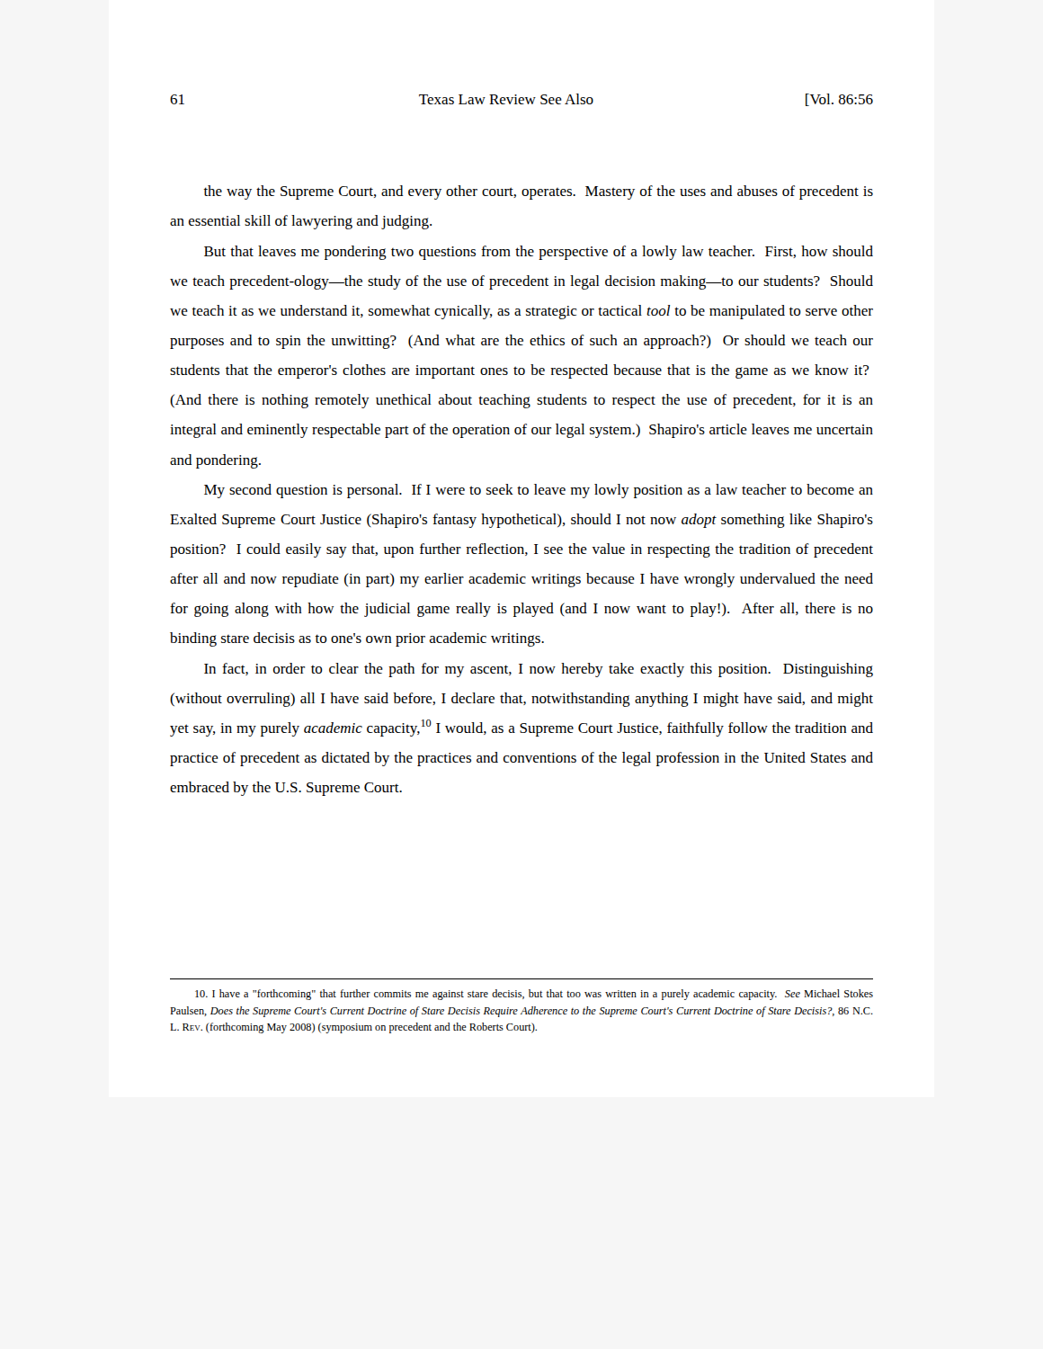61 Texas Law Review See Also [Vol. 86:56
the way the Supreme Court, and every other court, operates. Mastery of the uses and abuses of precedent is an essential skill of lawyering and judging.
But that leaves me pondering two questions from the perspective of a lowly law teacher. First, how should we teach precedent-ology—the study of the use of precedent in legal decision making—to our students? Should we teach it as we understand it, somewhat cynically, as a strategic or tactical tool to be manipulated to serve other purposes and to spin the unwitting? (And what are the ethics of such an approach?) Or should we teach our students that the emperor's clothes are important ones to be respected because that is the game as we know it? (And there is nothing remotely unethical about teaching students to respect the use of precedent, for it is an integral and eminently respectable part of the operation of our legal system.) Shapiro's article leaves me uncertain and pondering.
My second question is personal. If I were to seek to leave my lowly position as a law teacher to become an Exalted Supreme Court Justice (Shapiro's fantasy hypothetical), should I not now adopt something like Shapiro's position? I could easily say that, upon further reflection, I see the value in respecting the tradition of precedent after all and now repudiate (in part) my earlier academic writings because I have wrongly undervalued the need for going along with how the judicial game really is played (and I now want to play!). After all, there is no binding stare decisis as to one's own prior academic writings.
In fact, in order to clear the path for my ascent, I now hereby take exactly this position. Distinguishing (without overruling) all I have said before, I declare that, notwithstanding anything I might have said, and might yet say, in my purely academic capacity,10 I would, as a Supreme Court Justice, faithfully follow the tradition and practice of precedent as dictated by the practices and conventions of the legal profession in the United States and embraced by the U.S. Supreme Court.
10. I have a "forthcoming" that further commits me against stare decisis, but that too was written in a purely academic capacity. See Michael Stokes Paulsen, Does the Supreme Court's Current Doctrine of Stare Decisis Require Adherence to the Supreme Court's Current Doctrine of Stare Decisis?, 86 N.C. L. Rev. (forthcoming May 2008) (symposium on precedent and the Roberts Court).